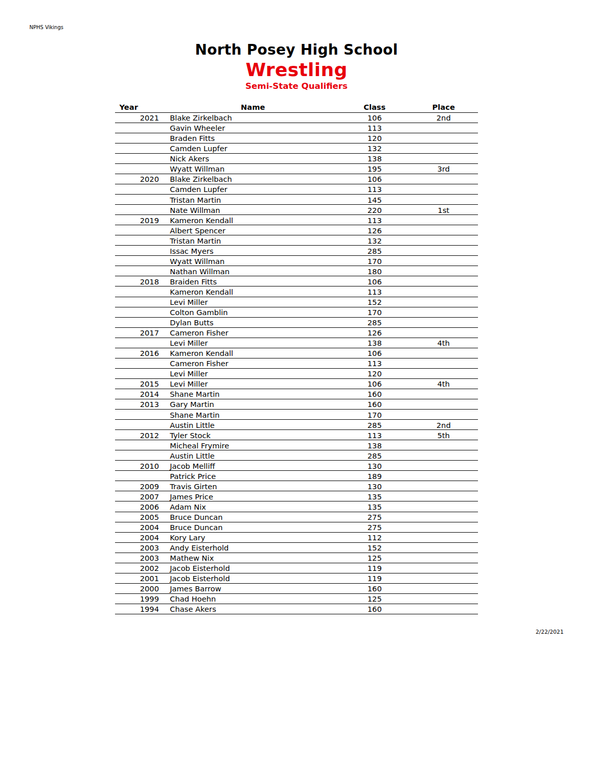NPHS Vikings
North Posey High School
Wrestling
Semi-State Qualifiers
| Year | Name | Class | Place |
| --- | --- | --- | --- |
| 2021 | Blake Zirkelbach | 106 | 2nd |
| | Gavin Wheeler | 113 | |
| | Braden Fitts | 120 | |
| | Camden Lupfer | 132 | |
| | Nick Akers | 138 | |
| | Wyatt Willman | 195 | 3rd |
| 2020 | Blake Zirkelbach | 106 | |
| | Camden Lupfer | 113 | |
| | Tristan Martin | 145 | |
| | Nate Willman | 220 | 1st |
| 2019 | Kameron Kendall | 113 | |
| | Albert Spencer | 126 | |
| | Tristan Martin | 132 | |
| | Issac Myers | 285 | |
| | Wyatt Willman | 170 | |
| | Nathan Willman | 180 | |
| 2018 | Braiden Fitts | 106 | |
| | Kameron Kendall | 113 | |
| | Levi Miller | 152 | |
| | Colton Gamblin | 170 | |
| | Dylan Butts | 285 | |
| 2017 | Cameron Fisher | 126 | |
| | Levi Miller | 138 | 4th |
| 2016 | Kameron Kendall | 106 | |
| | Cameron Fisher | 113 | |
| | Levi Miller | 120 | |
| 2015 | Levi Miller | 106 | 4th |
| 2014 | Shane Martin | 160 | |
| 2013 | Gary Martin | 160 | |
| | Shane Martin | 170 | |
| | Austin Little | 285 | 2nd |
| 2012 | Tyler Stock | 113 | 5th |
| | Micheal Frymire | 138 | |
| | Austin Little | 285 | |
| 2010 | Jacob Melliff | 130 | |
| | Patrick Price | 189 | |
| 2009 | Travis Girten | 130 | |
| 2007 | James Price | 135 | |
| 2006 | Adam Nix | 135 | |
| 2005 | Bruce Duncan | 275 | |
| 2004 | Bruce Duncan | 275 | |
| 2004 | Kory Lary | 112 | |
| 2003 | Andy Eisterhold | 152 | |
| 2003 | Mathew Nix | 125 | |
| 2002 | Jacob Eisterhold | 119 | |
| 2001 | Jacob Eisterhold | 119 | |
| 2000 | James Barrow | 160 | |
| 1999 | Chad Hoehn | 125 | |
| 1994 | Chase Akers | 160 | |
2/22/2021